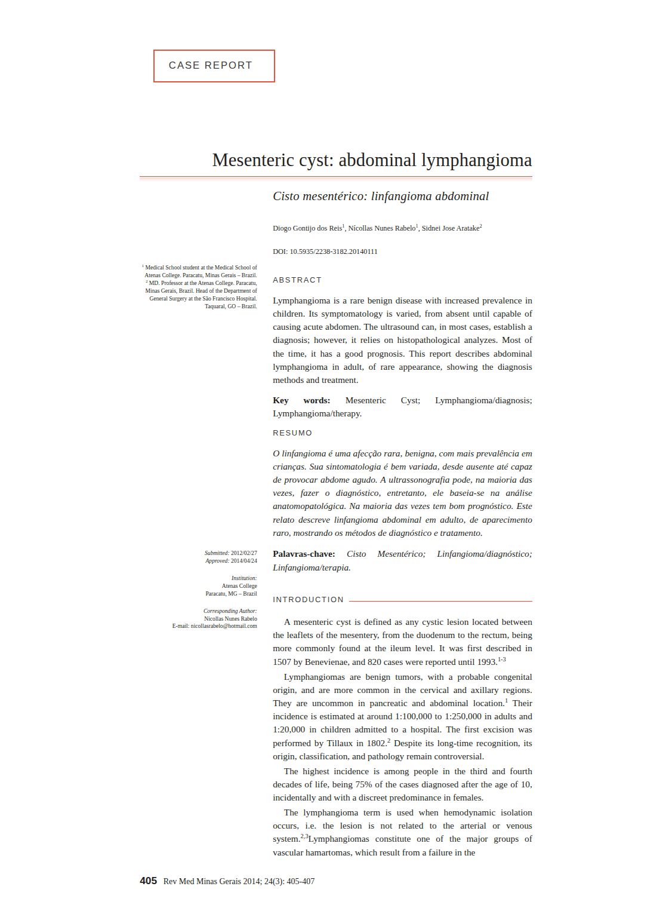CASE REPORT
Mesenteric cyst: abdominal lymphangioma
1 Medical School student at the Medical School of Atenas College. Paracatu, Minas Gerais – Brazil.
2 MD. Professor at the Atenas College. Paracatu, Minas Gerais, Brazil. Head of the Department of General Surgery at the São Francisco Hospital. Taquaral, GO – Brazil.
Submitted: 2012/02/27
Approved: 2014/04/24
Institution:
Atenas College
Paracatu, MG – Brazil
Corresponding Author:
Nicollas Nunes Rabelo
E-mail: nicollasrabelo@hotmail.com
Cisto mesentérico: linfangioma abdominal
Diogo Gontijo dos Reis1, Nícollas Nunes Rabelo1, Sidnei Jose Aratake2
DOI: 10.5935/2238-3182.20140111
ABSTRACT
Lymphangioma is a rare benign disease with increased prevalence in children. Its symptomatology is varied, from absent until capable of causing acute abdomen. The ultrasound can, in most cases, establish a diagnosis; however, it relies on histopathological analyzes. Most of the time, it has a good prognosis. This report describes abdominal lymphangioma in adult, of rare appearance, showing the diagnosis methods and treatment.
Key words: Mesenteric Cyst; Lymphangioma/diagnosis; Lymphangioma/therapy.
RESUMO
O linfangioma é uma afecção rara, benigna, com mais prevalência em crianças. Sua sintomatologia é bem variada, desde ausente até capaz de provocar abdome agudo. A ultrassonografia pode, na maioria das vezes, fazer o diagnóstico, entretanto, ele baseia-se na análise anatomopatológica. Na maioria das vezes tem bom prognóstico. Este relato descreve linfangioma abdominal em adulto, de aparecimento raro, mostrando os métodos de diagnóstico e tratamento.
Palavras-chave: Cisto Mesentérico; Linfangioma/diagnóstico; Linfangioma/terapia.
INTRODUCTION
A mesenteric cyst is defined as any cystic lesion located between the leaflets of the mesentery, from the duodenum to the rectum, being more commonly found at the ileum level. It was first described in 1507 by Benevienae, and 820 cases were reported until 1993.1-3
Lymphangiomas are benign tumors, with a probable congenital origin, and are more common in the cervical and axillary regions. They are uncommon in pancreatic and abdominal location.1 Their incidence is estimated at around 1:100,000 to 1:250,000 in adults and 1:20,000 in children admitted to a hospital. The first excision was performed by Tillaux in 1802.2 Despite its long-time recognition, its origin, classification, and pathology remain controversial.
The highest incidence is among people in the third and fourth decades of life, being 75% of the cases diagnosed after the age of 10, incidentally and with a discreet predominance in females.
The lymphangioma term is used when hemodynamic isolation occurs, i.e. the lesion is not related to the arterial or venous system.2,3Lymphangiomas constitute one of the major groups of vascular hamartomas, which result from a failure in the
405 Rev Med Minas Gerais 2014; 24(3): 405-407